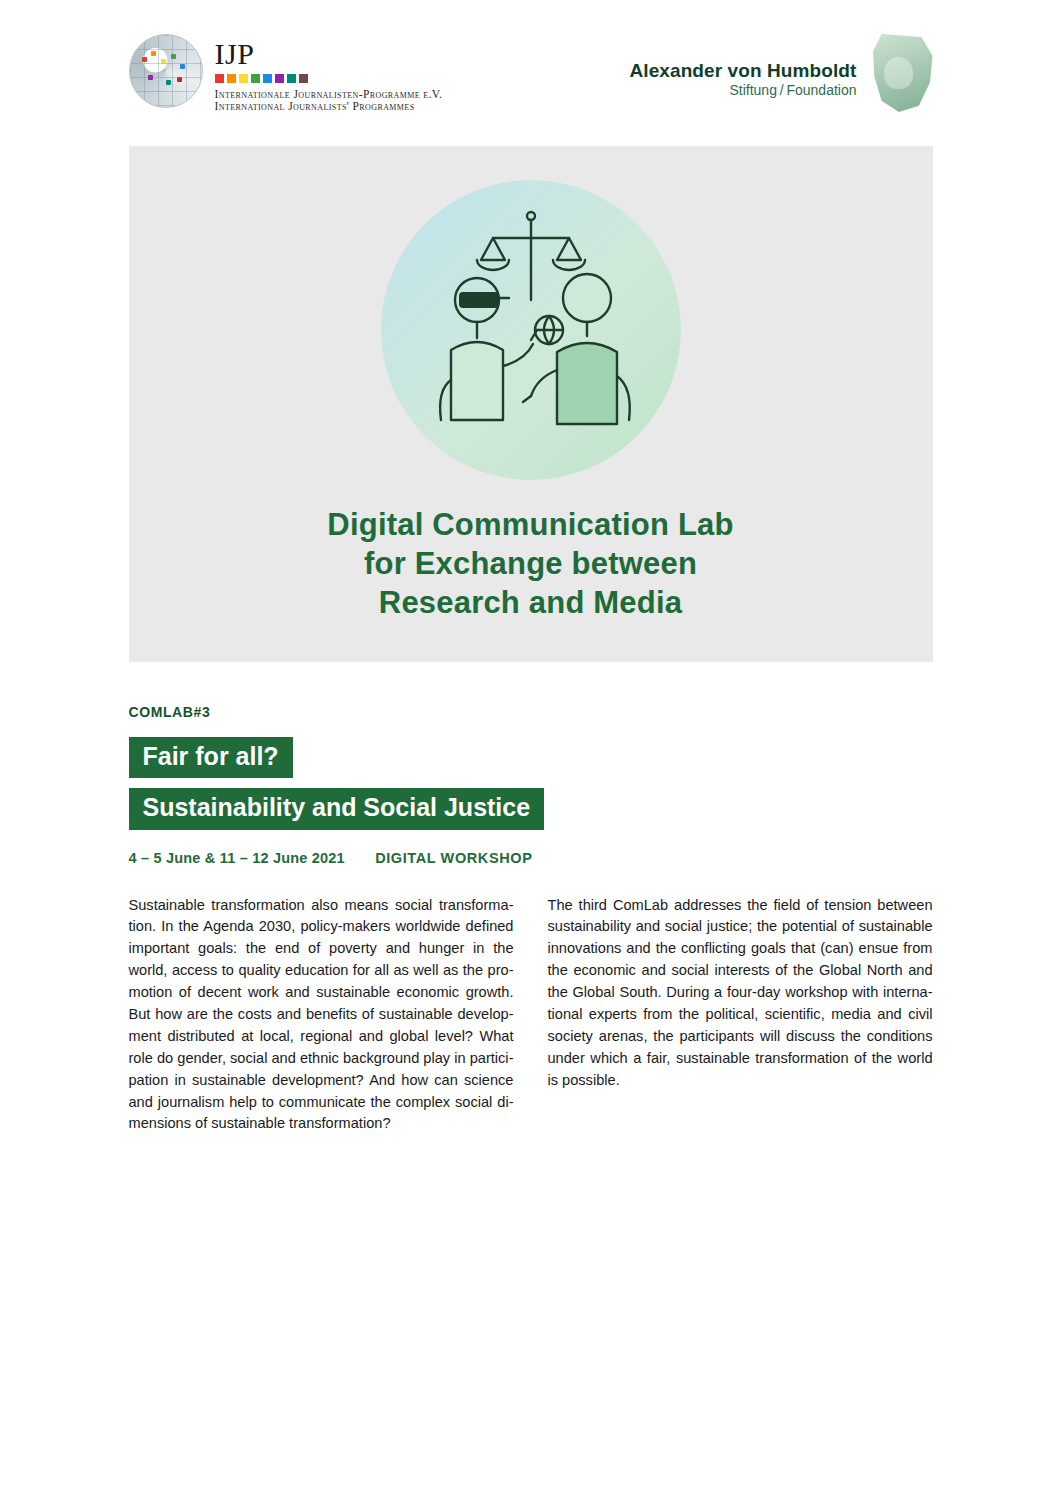IJP
Internationale Journalisten-Programme e.V.
International Journalists' Programmes
Alexander von Humboldt
Stiftung / Foundation
Digital Communication Lab
for Exchange between
Research and Media
COMLAB#3
Fair for all?
Sustainability and Social Justice
4 – 5 June & 11 – 12 June 2021 DIGITAL WORKSHOP
Sustainable transformation also means social transformation. In the Agenda 2030, policy-makers worldwide defined important goals: the end of poverty and hunger in the world, access to quality education for all as well as the promotion of decent work and sustainable economic growth. But how are the costs and benefits of sustainable development distributed at local, regional and global level? What role do gender, social and ethnic background play in participation in sustainable development? And how can science and journalism help to communicate the complex social dimensions of sustainable transformation?
The third ComLab addresses the field of tension between sustainability and social justice; the potential of sustainable innovations and the conflicting goals that (can) ensue from the economic and social interests of the Global North and the Global South. During a four-day workshop with international experts from the political, scientific, media and civil society arenas, the participants will discuss the conditions under which a fair, sustainable transformation of the world is possible.